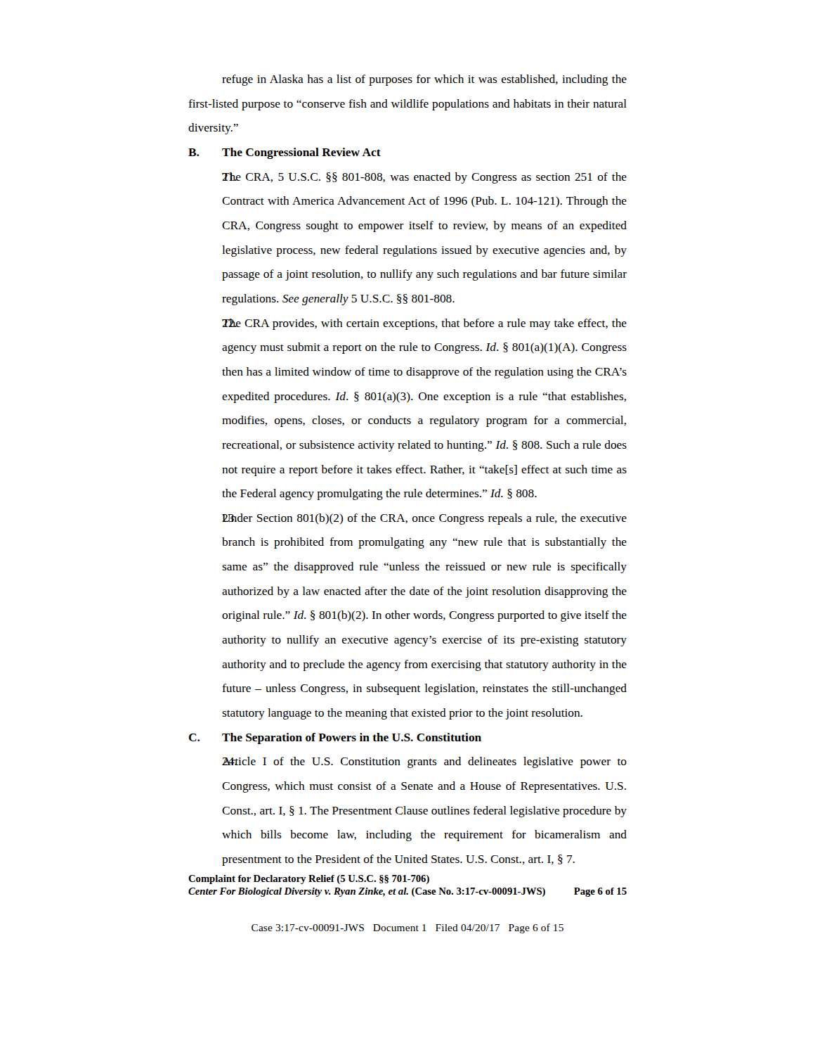refuge in Alaska has a list of purposes for which it was established, including the first-listed purpose to “conserve fish and wildlife populations and habitats in their natural diversity.”
B. The Congressional Review Act
21. The CRA, 5 U.S.C. §§ 801-808, was enacted by Congress as section 251 of the Contract with America Advancement Act of 1996 (Pub. L. 104-121). Through the CRA, Congress sought to empower itself to review, by means of an expedited legislative process, new federal regulations issued by executive agencies and, by passage of a joint resolution, to nullify any such regulations and bar future similar regulations. See generally 5 U.S.C. §§ 801-808.
22. The CRA provides, with certain exceptions, that before a rule may take effect, the agency must submit a report on the rule to Congress. Id. § 801(a)(1)(A). Congress then has a limited window of time to disapprove of the regulation using the CRA’s expedited procedures. Id. § 801(a)(3). One exception is a rule “that establishes, modifies, opens, closes, or conducts a regulatory program for a commercial, recreational, or subsistence activity related to hunting.” Id. § 808. Such a rule does not require a report before it takes effect. Rather, it “take[s] effect at such time as the Federal agency promulgating the rule determines.” Id. § 808.
23. Under Section 801(b)(2) of the CRA, once Congress repeals a rule, the executive branch is prohibited from promulgating any “new rule that is substantially the same as” the disapproved rule “unless the reissued or new rule is specifically authorized by a law enacted after the date of the joint resolution disapproving the original rule.” Id. § 801(b)(2). In other words, Congress purported to give itself the authority to nullify an executive agency’s exercise of its pre-existing statutory authority and to preclude the agency from exercising that statutory authority in the future – unless Congress, in subsequent legislation, reinstates the still-unchanged statutory language to the meaning that existed prior to the joint resolution.
C. The Separation of Powers in the U.S. Constitution
24. Article I of the U.S. Constitution grants and delineates legislative power to Congress, which must consist of a Senate and a House of Representatives. U.S. Const., art. I, § 1. The Presentment Clause outlines federal legislative procedure by which bills become law, including the requirement for bicameralism and presentment to the President of the United States. U.S. Const., art. I, § 7.
Complaint for Declaratory Relief (5 U.S.C. §§ 701-706)
Center For Biological Diversity v. Ryan Zinke, et al. (Case No. 3:17-cv-00091-JWS) Page 6 of 15
Case 3:17-cv-00091-JWS Document 1 Filed 04/20/17 Page 6 of 15